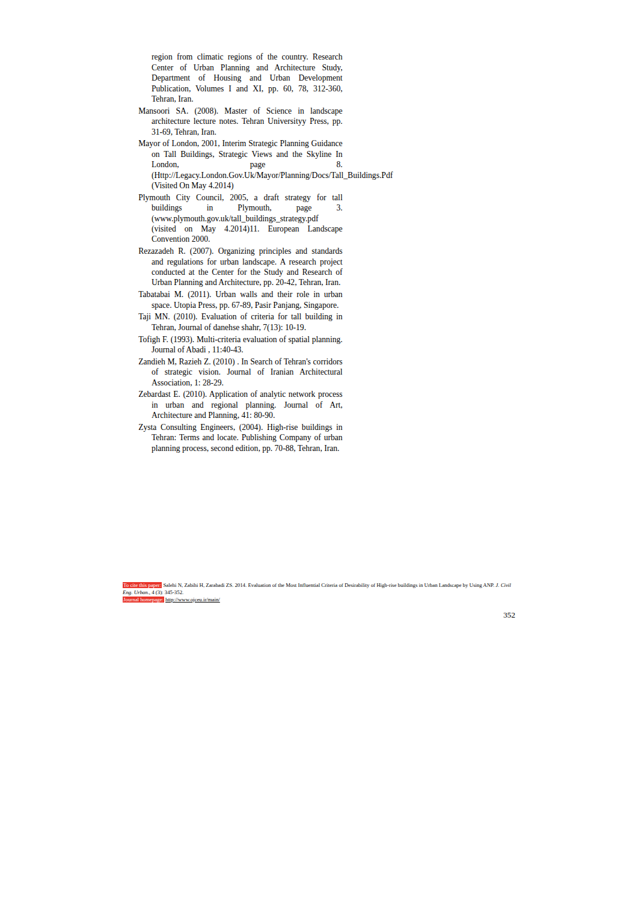region from climatic regions of the country. Research Center of Urban Planning and Architecture Study, Department of Housing and Urban Development Publication, Volumes I and XI, pp. 60, 78, 312-360, Tehran, Iran.
Mansoori SA. (2008). Master of Science in landscape architecture lecture notes. Tehran Universityy Press, pp. 31-69, Tehran, Iran.
Mayor of London, 2001, Interim Strategic Planning Guidance on Tall Buildings, Strategic Views and the Skyline In London, page 8. (Http://Legacy.London.Gov.Uk/Mayor/Planning/Docs/Tall_Buildings.Pdf (Visited On May 4.2014)
Plymouth City Council, 2005, a draft strategy for tall buildings in Plymouth, page 3. (www.plymouth.gov.uk/tall_buildings_strategy.pdf (visited on May 4.2014)11. European Landscape Convention 2000.
Rezazadeh R. (2007). Organizing principles and standards and regulations for urban landscape. A research project conducted at the Center for the Study and Research of Urban Planning and Architecture, pp. 20-42, Tehran, Iran.
Tabatabai M. (2011). Urban walls and their role in urban space. Utopia Press, pp. 67-89, Pasir Panjang, Singapore.
Taji MN. (2010). Evaluation of criteria for tall building in Tehran, Journal of danehse shahr, 7(13): 10-19.
Tofigh F. (1993). Multi-criteria evaluation of spatial planning. Journal of Abadi , 11:40-43.
Zandieh M, Razieh Z. (2010) . In Search of Tehran's corridors of strategic vision. Journal of Iranian Architectural Association, 1: 28-29.
Zebardast E. (2010). Application of analytic network process in urban and regional planning. Journal of Art, Architecture and Planning, 41: 80-90.
Zysta Consulting Engineers, (2004). High-rise buildings in Tehran: Terms and locate. Publishing Company of urban planning process, second edition, pp. 70-88, Tehran, Iran.
To cite this paper: Salehi N, Zabihi H, Zarabadi ZS. 2014. Evaluation of the Most Influential Criteria of Desirability of High-rise buildings in Urban Landscape by Using ANP. J. Civil Eng. Urban., 4 (3): 345-352. Journal homepage: http://www.ojceu.ir/main/
352